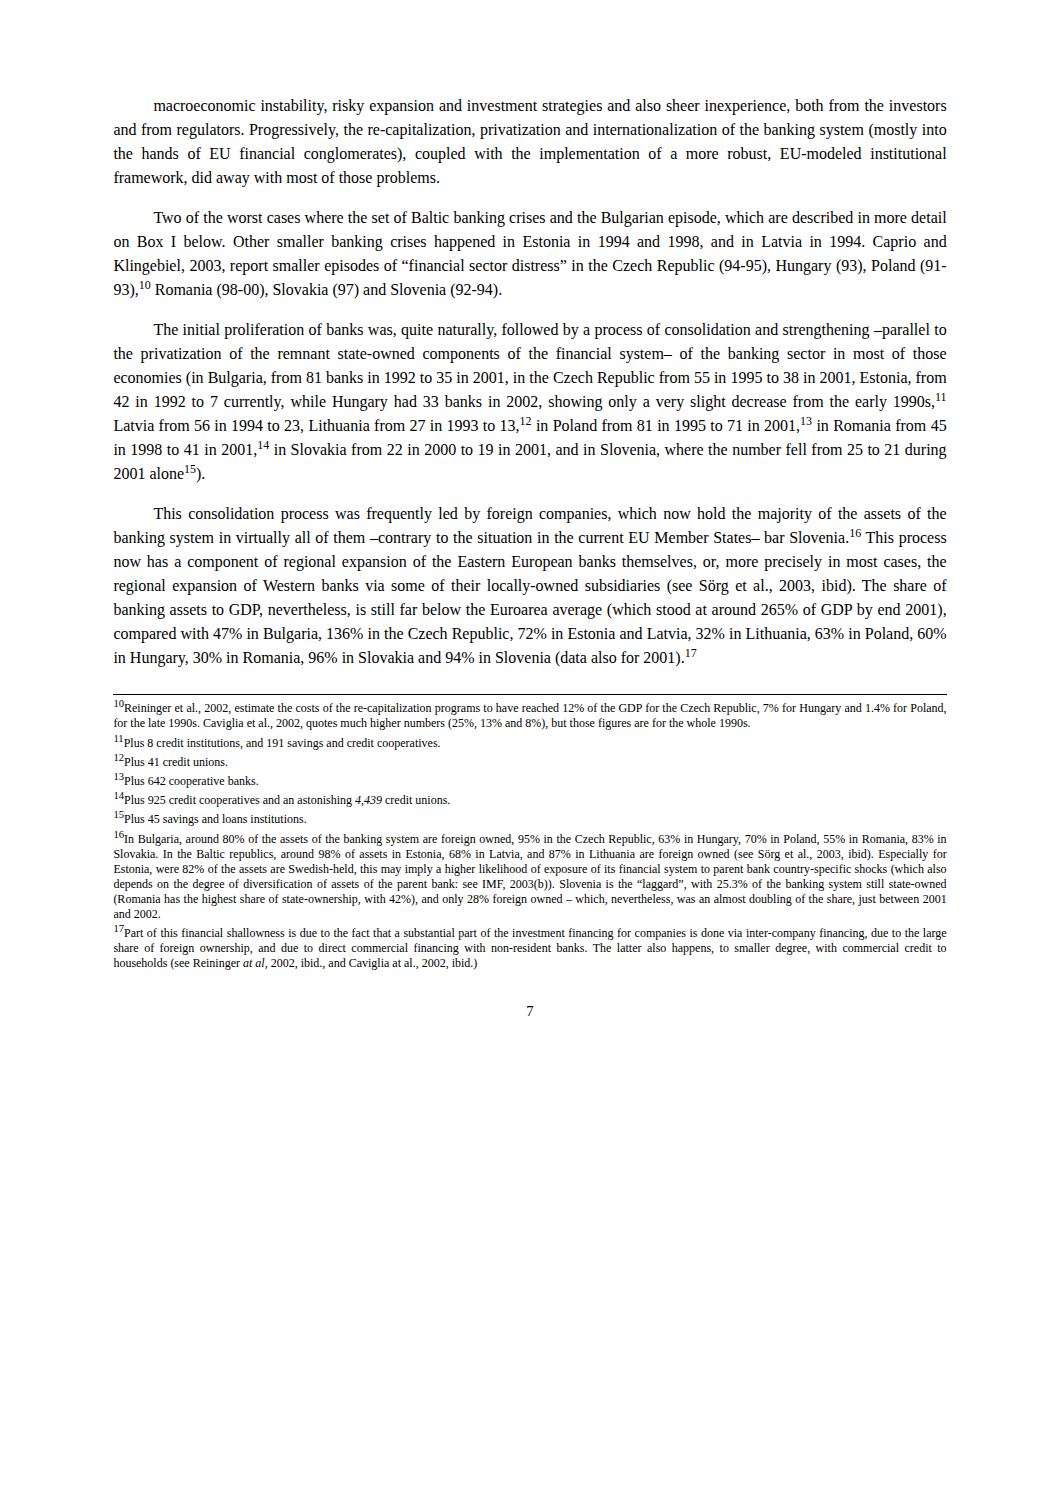macroeconomic instability, risky expansion and investment strategies and also sheer inexperience, both from the investors and from regulators. Progressively, the re-capitalization, privatization and internationalization of the banking system (mostly into the hands of EU financial conglomerates), coupled with the implementation of a more robust, EU-modeled institutional framework, did away with most of those problems.
Two of the worst cases where the set of Baltic banking crises and the Bulgarian episode, which are described in more detail on Box I below. Other smaller banking crises happened in Estonia in 1994 and 1998, and in Latvia in 1994. Caprio and Klingebiel, 2003, report smaller episodes of “financial sector distress” in the Czech Republic (94-95), Hungary (93), Poland (91-93),10 Romania (98-00), Slovakia (97) and Slovenia (92-94).
The initial proliferation of banks was, quite naturally, followed by a process of consolidation and strengthening –parallel to the privatization of the remnant state-owned components of the financial system– of the banking sector in most of those economies (in Bulgaria, from 81 banks in 1992 to 35 in 2001, in the Czech Republic from 55 in 1995 to 38 in 2001, Estonia, from 42 in 1992 to 7 currently, while Hungary had 33 banks in 2002, showing only a very slight decrease from the early 1990s,11 Latvia from 56 in 1994 to 23, Lithuania from 27 in 1993 to 13,12 in Poland from 81 in 1995 to 71 in 2001,13 in Romania from 45 in 1998 to 41 in 2001,14 in Slovakia from 22 in 2000 to 19 in 2001, and in Slovenia, where the number fell from 25 to 21 during 2001 alone15).
This consolidation process was frequently led by foreign companies, which now hold the majority of the assets of the banking system in virtually all of them –contrary to the situation in the current EU Member States– bar Slovenia.16 This process now has a component of regional expansion of the Eastern European banks themselves, or, more precisely in most cases, the regional expansion of Western banks via some of their locally-owned subsidiaries (see Sörg et al., 2003, ibid). The share of banking assets to GDP, nevertheless, is still far below the Euroarea average (which stood at around 265% of GDP by end 2001), compared with 47% in Bulgaria, 136% in the Czech Republic, 72% in Estonia and Latvia, 32% in Lithuania, 63% in Poland, 60% in Hungary, 30% in Romania, 96% in Slovakia and 94% in Slovenia (data also for 2001).17
10Reininger et al., 2002, estimate the costs of the re-capitalization programs to have reached 12% of the GDP for the Czech Republic, 7% for Hungary and 1.4% for Poland, for the late 1990s. Caviglia et al., 2002, quotes much higher numbers (25%, 13% and 8%), but those figures are for the whole 1990s.
11Plus 8 credit institutions, and 191 savings and credit cooperatives.
12Plus 41 credit unions.
13Plus 642 cooperative banks.
14Plus 925 credit cooperatives and an astonishing 4,439 credit unions.
15Plus 45 savings and loans institutions.
16In Bulgaria, around 80% of the assets of the banking system are foreign owned, 95% in the Czech Republic, 63% in Hungary, 70% in Poland, 55% in Romania, 83% in Slovakia. In the Baltic republics, around 98% of assets in Estonia, 68% in Latvia, and 87% in Lithuania are foreign owned (see Sörg et al., 2003, ibid). Especially for Estonia, were 82% of the assets are Swedish-held, this may imply a higher likelihood of exposure of its financial system to parent bank country-specific shocks (which also depends on the degree of diversification of assets of the parent bank: see IMF, 2003(b)). Slovenia is the “laggard”, with 25.3% of the banking system still state-owned (Romania has the highest share of state-ownership, with 42%), and only 28% foreign owned – which, nevertheless, was an almost doubling of the share, just between 2001 and 2002.
17Part of this financial shallowness is due to the fact that a substantial part of the investment financing for companies is done via inter-company financing, due to the large share of foreign ownership, and due to direct commercial financing with non-resident banks. The latter also happens, to smaller degree, with commercial credit to households (see Reininger at al, 2002, ibid., and Caviglia at al., 2002, ibid.)
7